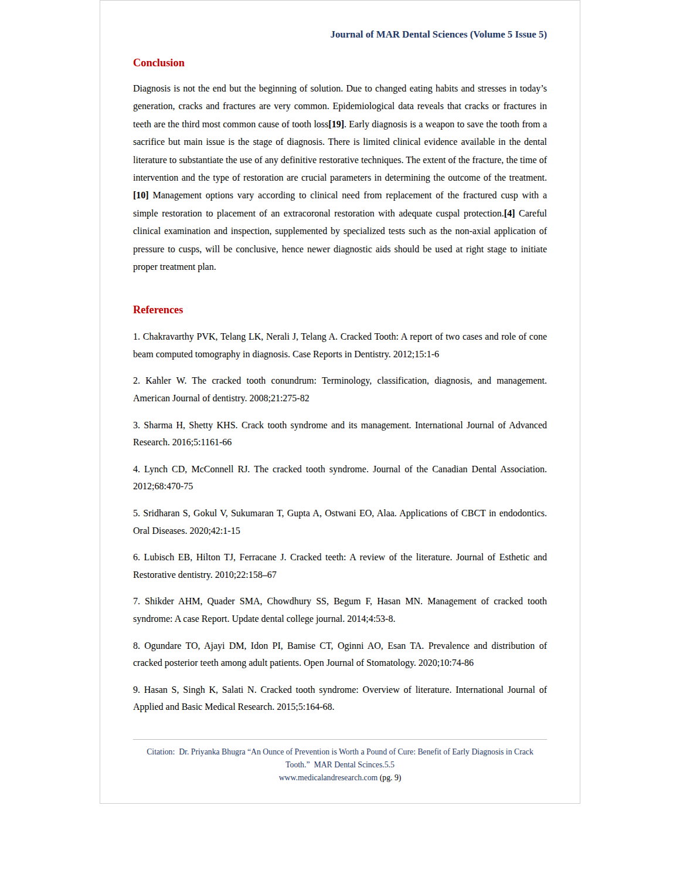Journal of MAR Dental Sciences (Volume 5 Issue 5)
Conclusion
Diagnosis is not the end but the beginning of solution. Due to changed eating habits and stresses in today’s generation, cracks and fractures are very common. Epidemiological data reveals that cracks or fractures in teeth are the third most common cause of tooth loss[19]. Early diagnosis is a weapon to save the tooth from a sacrifice but main issue is the stage of diagnosis. There is limited clinical evidence available in the dental literature to substantiate the use of any definitive restorative techniques. The extent of the fracture, the time of intervention and the type of restoration are crucial parameters in determining the outcome of the treatment.[10] Management options vary according to clinical need from replacement of the fractured cusp with a simple restoration to placement of an extracoronal restoration with adequate cuspal protection.[4] Careful clinical examination and inspection, supplemented by specialized tests such as the non-axial application of pressure to cusps, will be conclusive, hence newer diagnostic aids should be used at right stage to initiate proper treatment plan.
References
1. Chakravarthy PVK, Telang LK, Nerali J, Telang A. Cracked Tooth: A report of two cases and role of cone beam computed tomography in diagnosis. Case Reports in Dentistry. 2012;15:1-6
2. Kahler W. The cracked tooth conundrum: Terminology, classification, diagnosis, and management. American Journal of dentistry. 2008;21:275-82
3. Sharma H, Shetty KHS. Crack tooth syndrome and its management. International Journal of Advanced Research. 2016;5:1161-66
4. Lynch CD, McConnell RJ. The cracked tooth syndrome. Journal of the Canadian Dental Association. 2012;68:470-75
5. Sridharan S, Gokul V, Sukumaran T, Gupta A, Ostwani EO, Alaa. Applications of CBCT in endodontics. Oral Diseases. 2020;42:1-15
6. Lubisch EB, Hilton TJ, Ferracane J. Cracked teeth: A review of the literature. Journal of Esthetic and Restorative dentistry. 2010;22:158–67
7. Shikder AHM, Quader SMA, Chowdhury SS, Begum F, Hasan MN. Management of cracked tooth syndrome: A case Report. Update dental college journal. 2014;4:53-8.
8. Ogundare TO, Ajayi DM, Idon PI, Bamise CT, Oginni AO, Esan TA. Prevalence and distribution of cracked posterior teeth among adult patients. Open Journal of Stomatology. 2020;10:74-86
9. Hasan S, Singh K, Salati N. Cracked tooth syndrome: Overview of literature. International Journal of Applied and Basic Medical Research. 2015;5:164-68.
Citation: Dr. Priyanka Bhugra “An Ounce of Prevention is Worth a Pound of Cure: Benefit of Early Diagnosis in Crack Tooth.” MAR Dental Scinces.5.5
www.medicalandresearch.com (pg. 9)